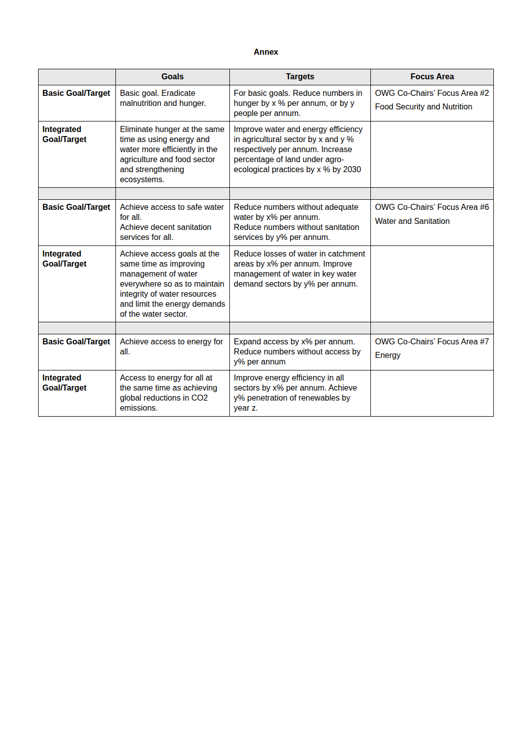Annex
| | Goals | Targets | Focus Area |
| --- | --- | --- | --- |
| Basic Goal/Target | Basic goal. Eradicate malnutrition and hunger. | For basic goals. Reduce numbers in hunger by x % per annum, or by y people per annum. | OWG Co-Chairs’ Focus Area #2 Food Security and Nutrition |
| Integrated Goal/Target | Eliminate hunger at the same time as using energy and water more efficiently in the agriculture and food sector and strengthening ecosystems. | Improve water and energy efficiency in agricultural sector by x and y % respectively per annum. Increase percentage of land under agro-ecological practices by x % by 2030 | |
| Basic Goal/Target | Achieve access to safe water for all. Achieve decent sanitation services for all. | Reduce numbers without adequate water by x% per annum. Reduce numbers without sanitation services by y% per annum. | OWG Co-Chairs’ Focus Area #6 Water and Sanitation |
| Integrated Goal/Target | Achieve access goals at the same time as improving management of water everywhere so as to maintain integrity of water resources and limit the energy demands of the water sector. | Reduce losses of water in catchment areas by x% per annum. Improve management of water in key water demand sectors by y% per annum. | |
| Basic Goal/Target | Achieve access to energy for all. | Expand access by x% per annum. Reduce numbers without access by y% per annum | OWG Co-Chairs’ Focus Area #7 Energy |
| Integrated Goal/Target | Access to energy for all at the same time as achieving global reductions in CO2 emissions. | Improve energy efficiency in all sectors by x% per annum. Achieve y% penetration of renewables by year z. | |